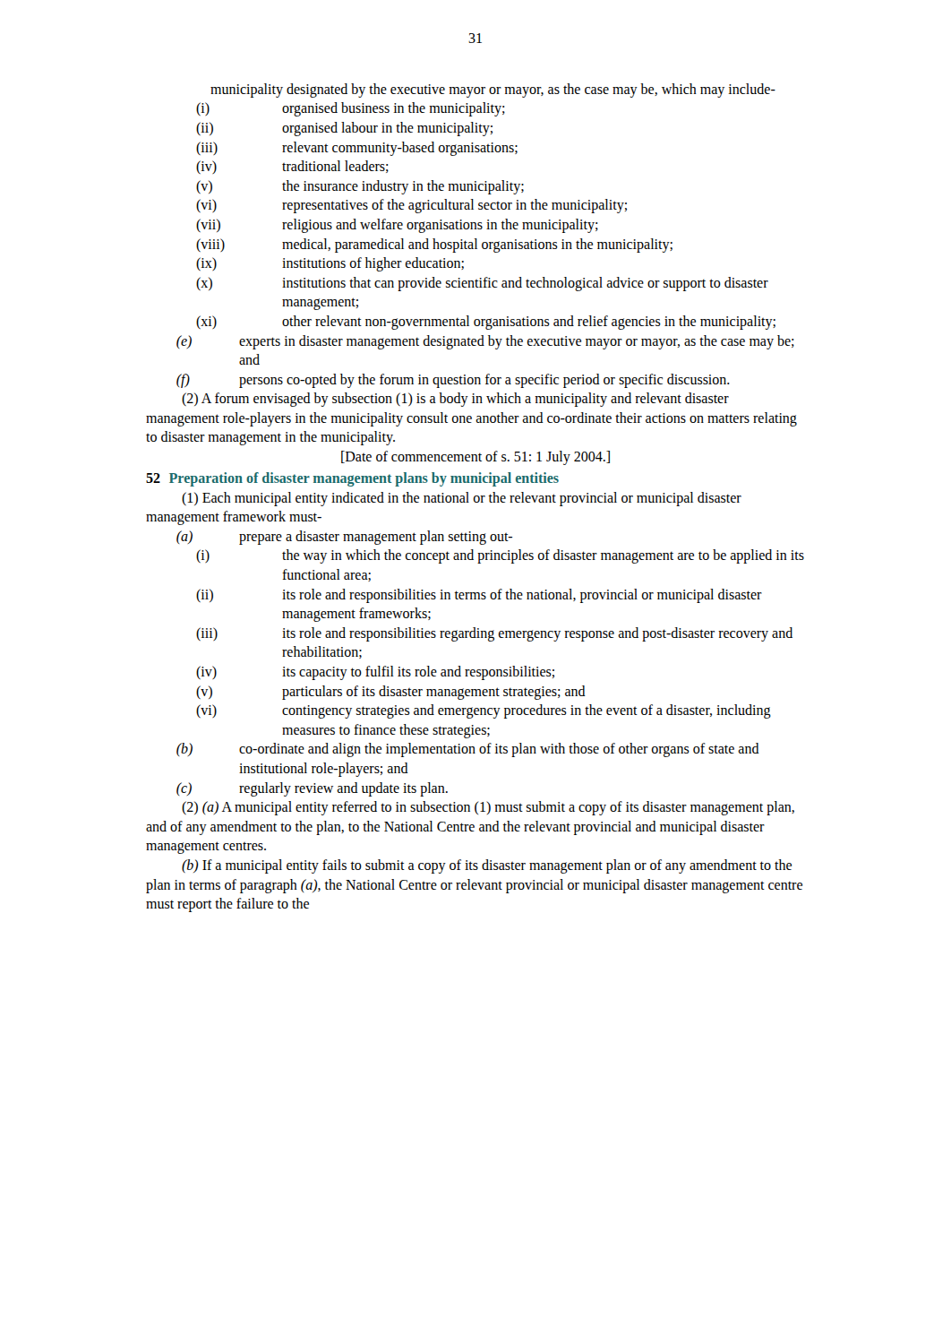31
municipality designated by the executive mayor or mayor, as the case may be, which may include-
(i) organised business in the municipality;
(ii) organised labour in the municipality;
(iii) relevant community-based organisations;
(iv) traditional leaders;
(v) the insurance industry in the municipality;
(vi) representatives of the agricultural sector in the municipality;
(vii) religious and welfare organisations in the municipality;
(viii) medical, paramedical and hospital organisations in the municipality;
(ix) institutions of higher education;
(x) institutions that can provide scientific and technological advice or support to disaster management;
(xi) other relevant non-governmental organisations and relief agencies in the municipality;
(e) experts in disaster management designated by the executive mayor or mayor, as the case may be; and
(f) persons co-opted by the forum in question for a specific period or specific discussion.
(2) A forum envisaged by subsection (1) is a body in which a municipality and relevant disaster management role-players in the municipality consult one another and co-ordinate their actions on matters relating to disaster management in the municipality.
[Date of commencement of s. 51: 1 July 2004.]
52 Preparation of disaster management plans by municipal entities
(1) Each municipal entity indicated in the national or the relevant provincial or municipal disaster management framework must-
(a) prepare a disaster management plan setting out-
(i) the way in which the concept and principles of disaster management are to be applied in its functional area;
(ii) its role and responsibilities in terms of the national, provincial or municipal disaster management frameworks;
(iii) its role and responsibilities regarding emergency response and post-disaster recovery and rehabilitation;
(iv) its capacity to fulfil its role and responsibilities;
(v) particulars of its disaster management strategies; and
(vi) contingency strategies and emergency procedures in the event of a disaster, including measures to finance these strategies;
(b) co-ordinate and align the implementation of its plan with those of other organs of state and institutional role-players; and
(c) regularly review and update its plan.
(2) (a) A municipal entity referred to in subsection (1) must submit a copy of its disaster management plan, and of any amendment to the plan, to the National Centre and the relevant provincial and municipal disaster management centres.
(b) If a municipal entity fails to submit a copy of its disaster management plan or of any amendment to the plan in terms of paragraph (a), the National Centre or relevant provincial or municipal disaster management centre must report the failure to the